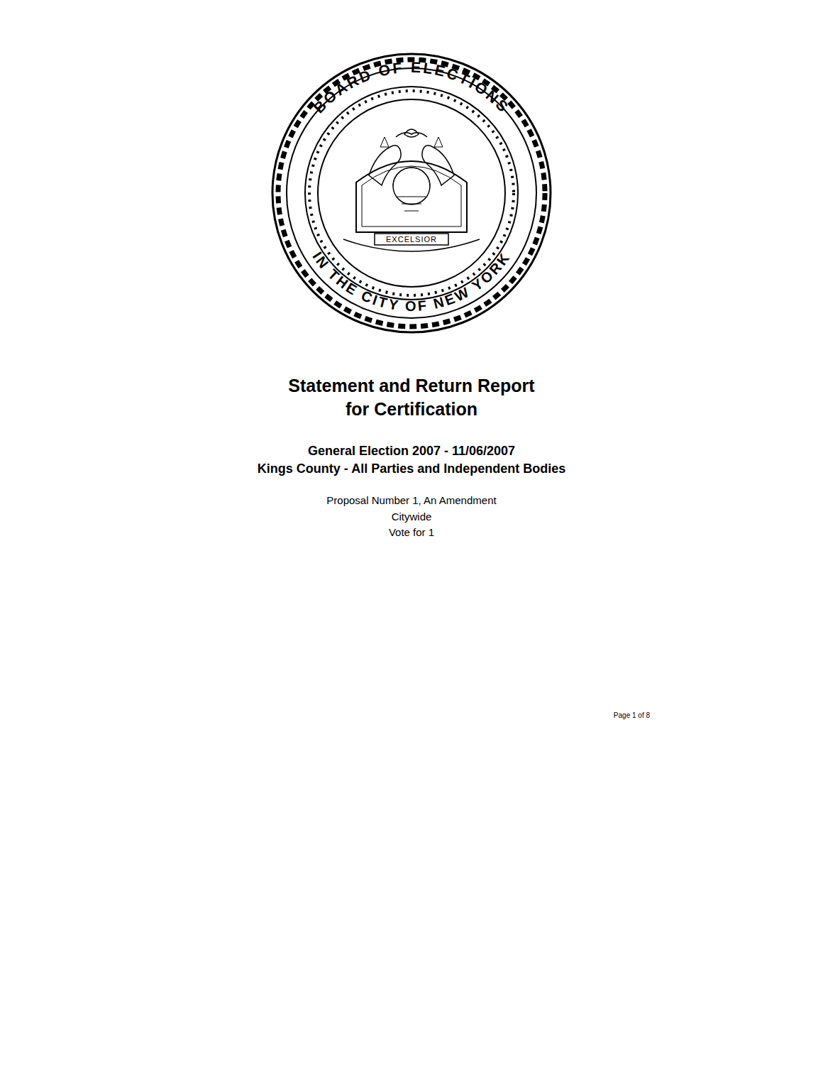Statement and Return Report
for Certification
General Election 2007 - 11/06/2007
Kings County - All Parties and Independent Bodies
Proposal Number 1, An Amendment
Citywide
Vote for 1
Page 1 of 8